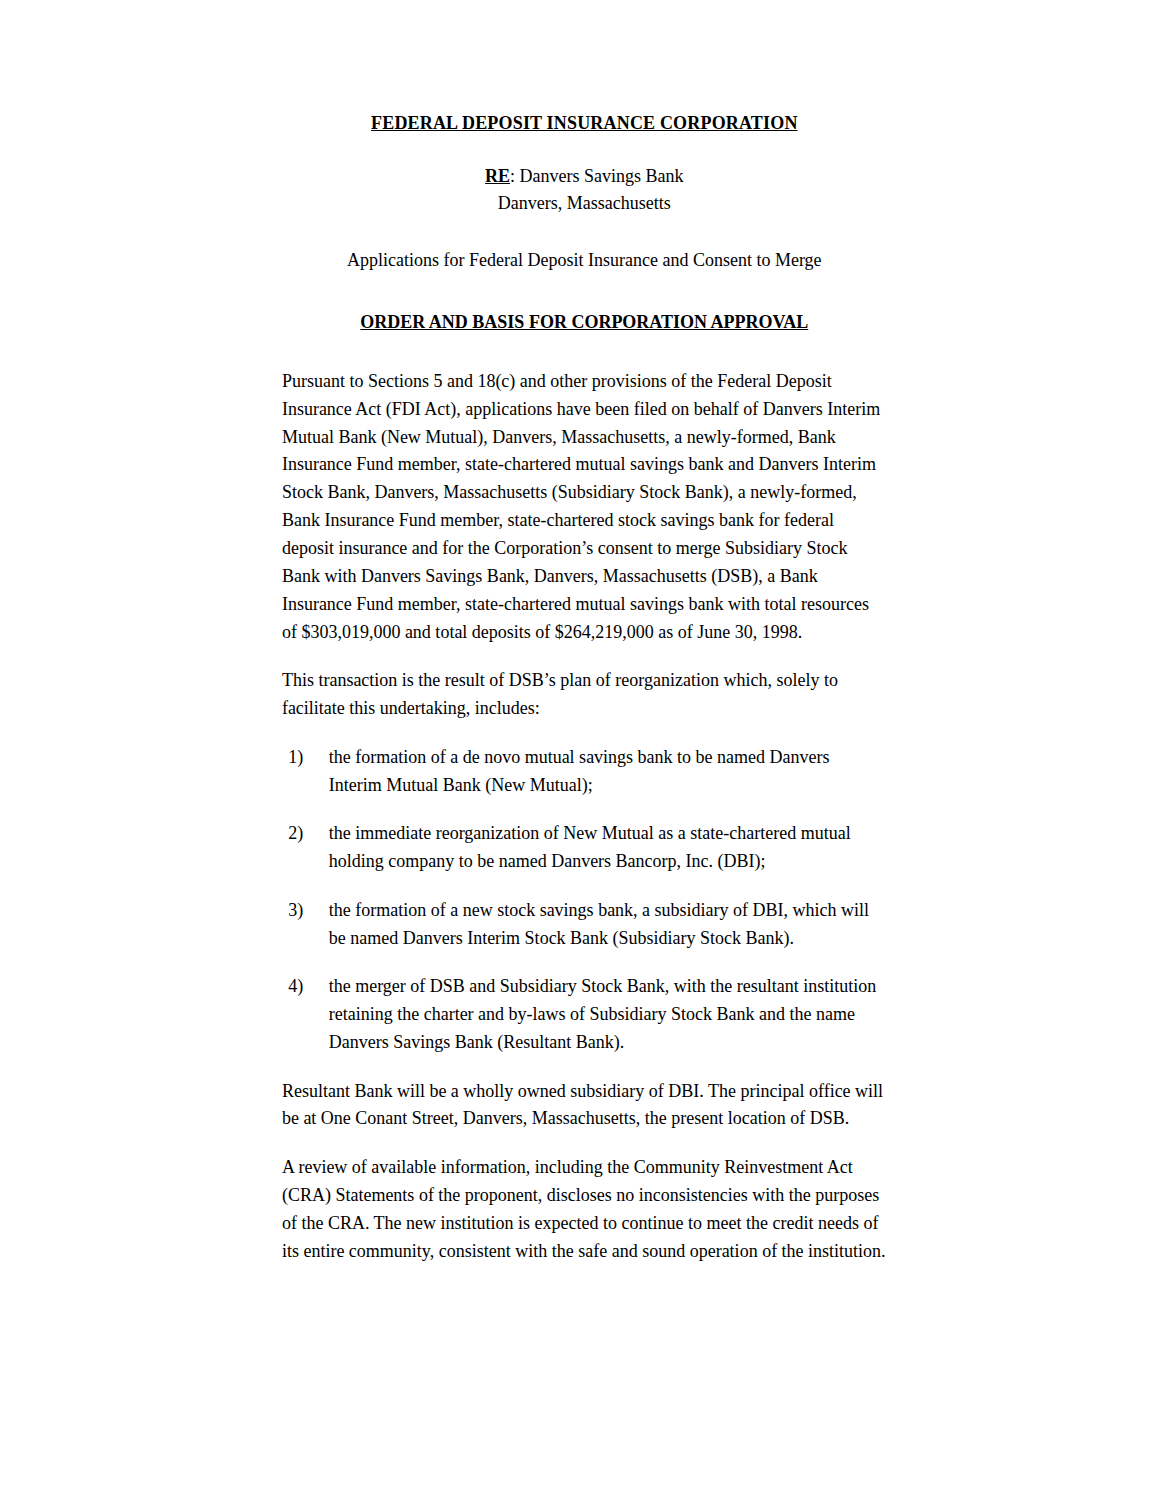FEDERAL DEPOSIT INSURANCE CORPORATION
RE: Danvers Savings Bank Danvers, Massachusetts
Applications for Federal Deposit Insurance and Consent to Merge
ORDER AND BASIS FOR CORPORATION APPROVAL
Pursuant to Sections 5 and 18(c) and other provisions of the Federal Deposit Insurance Act (FDI Act), applications have been filed on behalf of Danvers Interim Mutual Bank (New Mutual), Danvers, Massachusetts, a newly-formed, Bank Insurance Fund member, state-chartered mutual savings bank and Danvers Interim Stock Bank, Danvers, Massachusetts (Subsidiary Stock Bank), a newly-formed, Bank Insurance Fund member, state-chartered stock savings bank for federal deposit insurance and for the Corporation’s consent to merge Subsidiary Stock Bank with Danvers Savings Bank, Danvers, Massachusetts (DSB), a Bank Insurance Fund member, state-chartered mutual savings bank with total resources of $303,019,000 and total deposits of $264,219,000 as of June 30, 1998.
This transaction is the result of DSB’s plan of reorganization which, solely to facilitate this undertaking, includes:
the formation of a de novo mutual savings bank to be named Danvers Interim Mutual Bank (New Mutual);
the immediate reorganization of New Mutual as a state-chartered mutual holding company to be named Danvers Bancorp, Inc. (DBI);
the formation of a new stock savings bank, a subsidiary of DBI, which will be named Danvers Interim Stock Bank (Subsidiary Stock Bank).
the merger of DSB and Subsidiary Stock Bank, with the resultant institution retaining the charter and by-laws of Subsidiary Stock Bank and the name Danvers Savings Bank (Resultant Bank).
Resultant Bank will be a wholly owned subsidiary of DBI. The principal office will be at One Conant Street, Danvers, Massachusetts, the present location of DSB.
A review of available information, including the Community Reinvestment Act (CRA) Statements of the proponent, discloses no inconsistencies with the purposes of the CRA. The new institution is expected to continue to meet the credit needs of its entire community, consistent with the safe and sound operation of the institution.